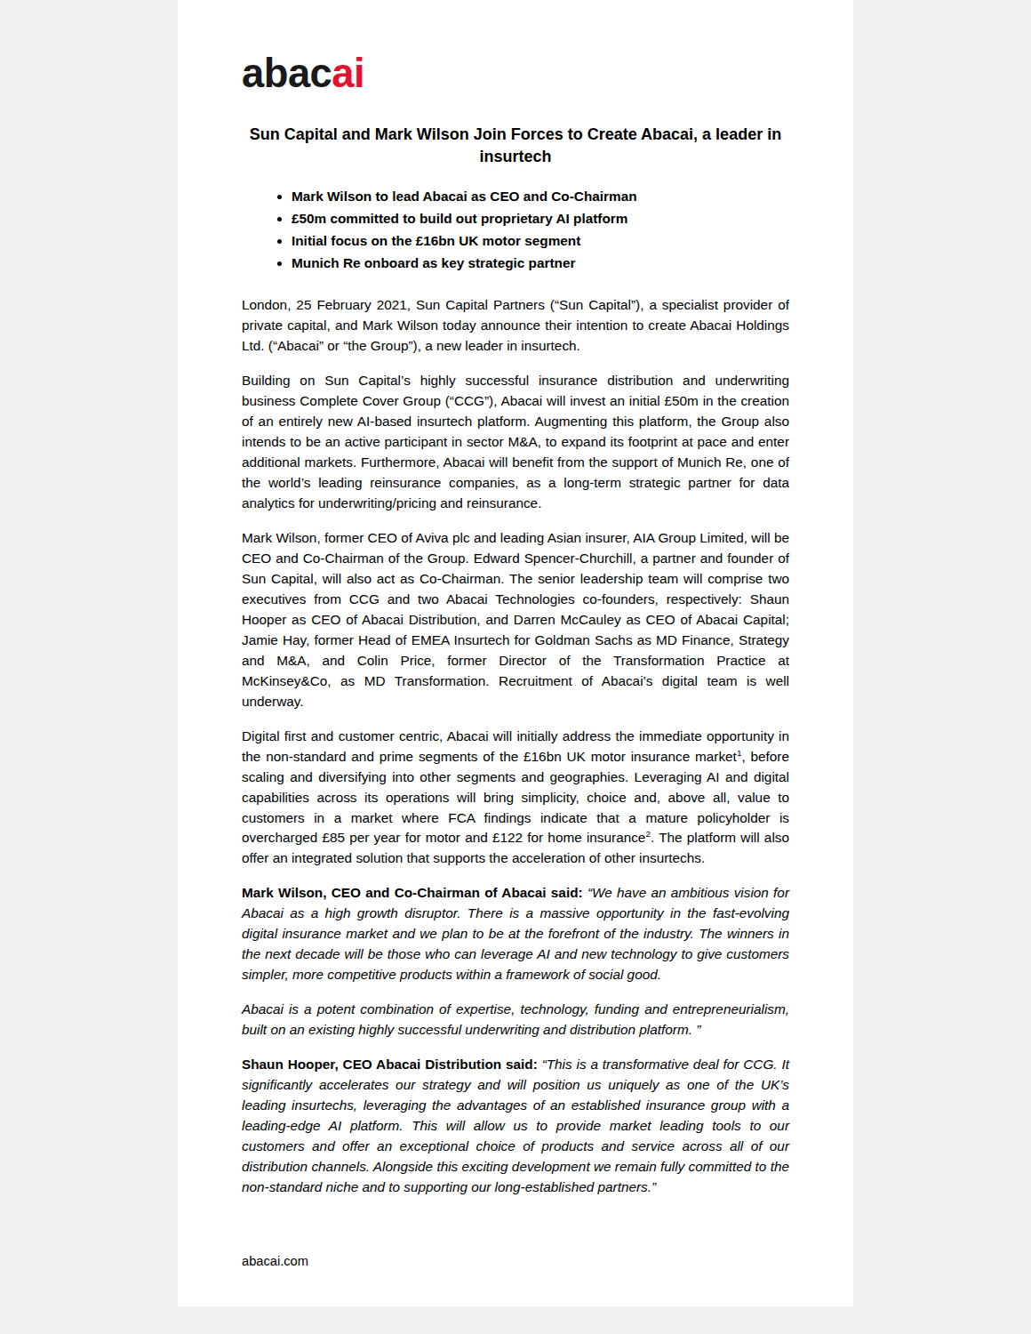abac ai
Sun Capital and Mark Wilson Join Forces to Create Abacai, a leader in insurtech
Mark Wilson to lead Abacai as CEO and Co-Chairman
£50m committed to build out proprietary AI platform
Initial focus on the £16bn UK motor segment
Munich Re onboard as key strategic partner
London, 25 February 2021, Sun Capital Partners (“Sun Capital”), a specialist provider of private capital, and Mark Wilson today announce their intention to create Abacai Holdings Ltd. (“Abacai” or “the Group”), a new leader in insurtech.
Building on Sun Capital’s highly successful insurance distribution and underwriting business Complete Cover Group (“CCG”), Abacai will invest an initial £50m in the creation of an entirely new AI-based insurtech platform. Augmenting this platform, the Group also intends to be an active participant in sector M&A, to expand its footprint at pace and enter additional markets. Furthermore, Abacai will benefit from the support of Munich Re, one of the world’s leading reinsurance companies, as a long-term strategic partner for data analytics for underwriting/pricing and reinsurance.
Mark Wilson, former CEO of Aviva plc and leading Asian insurer, AIA Group Limited, will be CEO and Co-Chairman of the Group. Edward Spencer-Churchill, a partner and founder of Sun Capital, will also act as Co-Chairman. The senior leadership team will comprise two executives from CCG and two Abacai Technologies co-founders, respectively: Shaun Hooper as CEO of Abacai Distribution, and Darren McCauley as CEO of Abacai Capital; Jamie Hay, former Head of EMEA Insurtech for Goldman Sachs as MD Finance, Strategy and M&A, and Colin Price, former Director of the Transformation Practice at McKinsey&Co, as MD Transformation. Recruitment of Abacai’s digital team is well underway.
Digital first and customer centric, Abacai will initially address the immediate opportunity in the non-standard and prime segments of the £16bn UK motor insurance market1, before scaling and diversifying into other segments and geographies. Leveraging AI and digital capabilities across its operations will bring simplicity, choice and, above all, value to customers in a market where FCA findings indicate that a mature policyholder is overcharged £85 per year for motor and £122 for home insurance2. The platform will also offer an integrated solution that supports the acceleration of other insurtechs.
Mark Wilson, CEO and Co-Chairman of Abacai said: “We have an ambitious vision for Abacai as a high growth disruptor. There is a massive opportunity in the fast-evolving digital insurance market and we plan to be at the forefront of the industry. The winners in the next decade will be those who can leverage AI and new technology to give customers simpler, more competitive products within a framework of social good.
Abacai is a potent combination of expertise, technology, funding and entrepreneurialism, built on an existing highly successful underwriting and distribution platform. ”
Shaun Hooper, CEO Abacai Distribution said: “This is a transformative deal for CCG. It significantly accelerates our strategy and will position us uniquely as one of the UK’s leading insurtechs, leveraging the advantages of an established insurance group with a leading-edge AI platform. This will allow us to provide market leading tools to our customers and offer an exceptional choice of products and service across all of our distribution channels. Alongside this exciting development we remain fully committed to the non-standard niche and to supporting our long-established partners.”
abacai.com